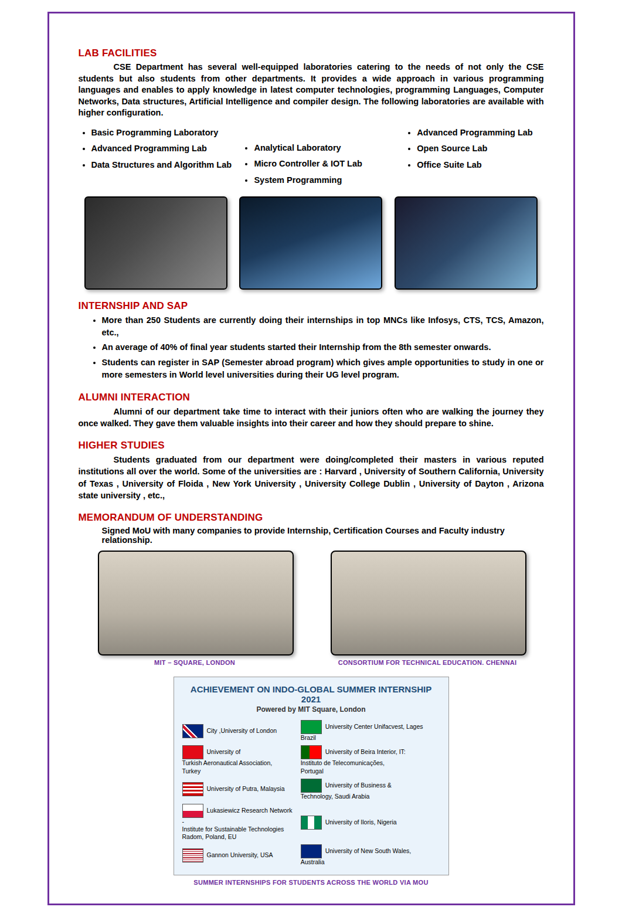LAB FACILITIES
CSE Department has several well-equipped laboratories catering to the needs of not only the CSE students but also students from other departments. It provides a wide approach in various programming languages and enables to apply knowledge in latest computer technologies, programming Languages, Computer Networks, Data structures, Artificial Intelligence and compiler design. The following laboratories are available with higher configuration.
Basic Programming Laboratory
Advanced Programming Lab
Data Structures and Algorithm Lab
Analytical Laboratory
Micro Controller & IOT Lab
System Programming
Advanced Programming Lab
Open Source Lab
Office Suite Lab
Lab photo 1
Lab photo 2
Lab photo 3
INTERNSHIP AND SAP
More than 250 Students are currently doing their internships in top MNCs like Infosys, CTS, TCS, Amazon, etc.,
An average of 40% of final year students started their Internship from the 8th semester onwards.
Students can register in SAP (Semester abroad program) which gives ample opportunities to study in one or more semesters in World level universities during their UG level program.
ALUMNI INTERACTION
Alumni of our department take time to interact with their juniors often who are walking the journey they once walked. They gave them valuable insights into their career and how they should prepare to shine.
HIGHER STUDIES
Students graduated from our department were doing/completed their masters in various reputed institutions all over the world. Some of the universities are : Harvard , University of Southern California, University of Texas , University of Floida , New York University , University College Dublin , University of Dayton , Arizona state university , etc.,
MEMORANDUM OF UNDERSTANDING
Signed MoU with many companies to provide Internship, Certification Courses and Faculty industry relationship.
MIT – SQUARE, LONDON
CONSORTIUM FOR TECHNICAL EDUCATION. CHENNAI
ACHIEVEMENT ON INDO-GLOBAL SUMMER INTERNSHIP 2021
Powered by MIT Square, London
| City ,University of London | University Center Unifacvest, Lages Brazil |
| University of Turkish Aeronautical Association, Turkey | University of Beira Interior, IT: Instituto de Telecomunicações, Portugal |
| University of Putra, Malaysia | University of Business & Technology, Saudi Arabia |
| Lukasiewicz Research Network - Institute for Sustainable Technologies Radom, Poland, EU | University of Iloris, Nigeria |
| Gannon University, USA | University of New South Wales, Australia |
SUMMER INTERNSHIPS FOR STUDENTS ACROSS THE WORLD VIA MOU